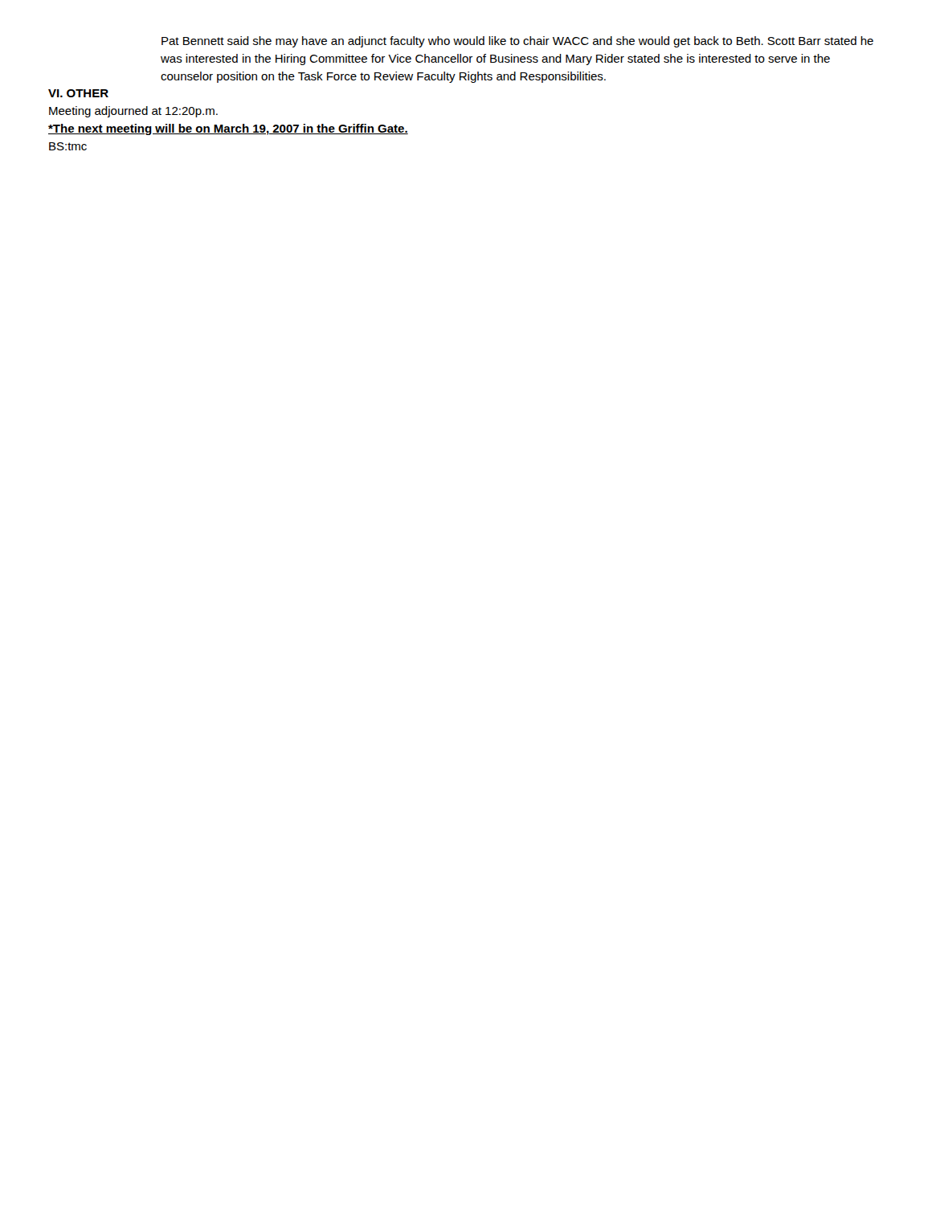Pat Bennett said she may have an adjunct faculty who would like to chair WACC and she would get back to Beth. Scott Barr stated he was interested in the Hiring Committee for Vice Chancellor of Business and Mary Rider stated she is interested to serve in the counselor position on the Task Force to Review Faculty Rights and Responsibilities.
VI. OTHER
Meeting adjourned at 12:20p.m.
*The next meeting will be on March 19, 2007 in the Griffin Gate.
BS:tmc